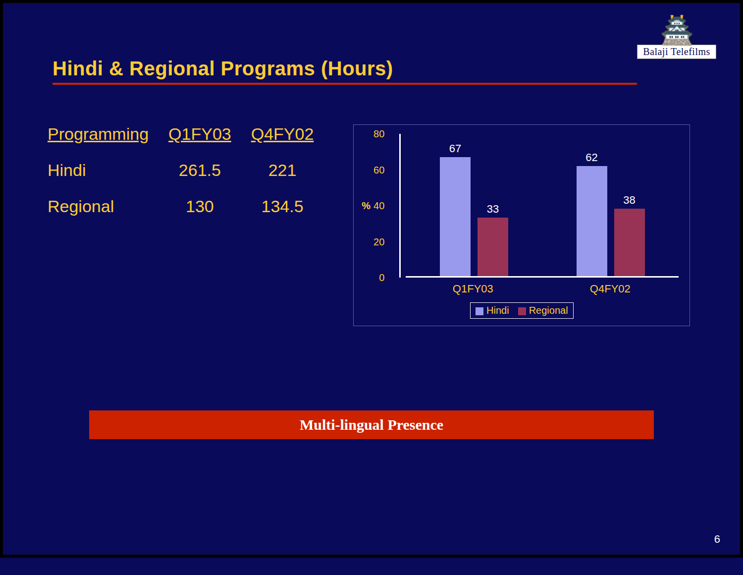🏯
Balaji Telefilms
Hindi & Regional Programs (Hours)
| Programming | Q1FY03 | Q4FY02 |
| --- | --- | --- |
| Hindi | 261.5 | 221 |
| Regional | 130 | 134.5 |
80
60
40
20
0
%
67
33
62
38
Q1FY03
Q4FY02
Hindi Regional
Multi-lingual Presence
6